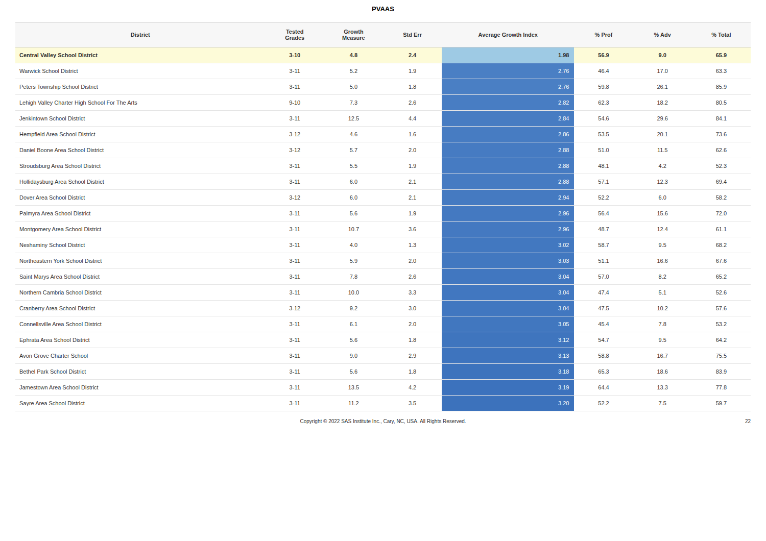PVAAS
| District | Tested Grades | Growth Measure | Std Err | Average Growth Index | % Prof | % Adv | % Total |
| --- | --- | --- | --- | --- | --- | --- | --- |
| Central Valley School District | 3-10 | 4.8 | 2.4 | 1.98 | 56.9 | 9.0 | 65.9 |
| Warwick School District | 3-11 | 5.2 | 1.9 | 2.76 | 46.4 | 17.0 | 63.3 |
| Peters Township School District | 3-11 | 5.0 | 1.8 | 2.76 | 59.8 | 26.1 | 85.9 |
| Lehigh Valley Charter High School For The Arts | 9-10 | 7.3 | 2.6 | 2.82 | 62.3 | 18.2 | 80.5 |
| Jenkintown School District | 3-11 | 12.5 | 4.4 | 2.84 | 54.6 | 29.6 | 84.1 |
| Hempfield Area School District | 3-12 | 4.6 | 1.6 | 2.86 | 53.5 | 20.1 | 73.6 |
| Daniel Boone Area School District | 3-12 | 5.7 | 2.0 | 2.88 | 51.0 | 11.5 | 62.6 |
| Stroudsburg Area School District | 3-11 | 5.5 | 1.9 | 2.88 | 48.1 | 4.2 | 52.3 |
| Hollidaysburg Area School District | 3-11 | 6.0 | 2.1 | 2.88 | 57.1 | 12.3 | 69.4 |
| Dover Area School District | 3-12 | 6.0 | 2.1 | 2.94 | 52.2 | 6.0 | 58.2 |
| Palmyra Area School District | 3-11 | 5.6 | 1.9 | 2.96 | 56.4 | 15.6 | 72.0 |
| Montgomery Area School District | 3-11 | 10.7 | 3.6 | 2.96 | 48.7 | 12.4 | 61.1 |
| Neshaminy School District | 3-11 | 4.0 | 1.3 | 3.02 | 58.7 | 9.5 | 68.2 |
| Northeastern York School District | 3-11 | 5.9 | 2.0 | 3.03 | 51.1 | 16.6 | 67.6 |
| Saint Marys Area School District | 3-11 | 7.8 | 2.6 | 3.04 | 57.0 | 8.2 | 65.2 |
| Northern Cambria School District | 3-11 | 10.0 | 3.3 | 3.04 | 47.4 | 5.1 | 52.6 |
| Cranberry Area School District | 3-12 | 9.2 | 3.0 | 3.04 | 47.5 | 10.2 | 57.6 |
| Connellsville Area School District | 3-11 | 6.1 | 2.0 | 3.05 | 45.4 | 7.8 | 53.2 |
| Ephrata Area School District | 3-11 | 5.6 | 1.8 | 3.12 | 54.7 | 9.5 | 64.2 |
| Avon Grove Charter School | 3-11 | 9.0 | 2.9 | 3.13 | 58.8 | 16.7 | 75.5 |
| Bethel Park School District | 3-11 | 5.6 | 1.8 | 3.18 | 65.3 | 18.6 | 83.9 |
| Jamestown Area School District | 3-11 | 13.5 | 4.2 | 3.19 | 64.4 | 13.3 | 77.8 |
| Sayre Area School District | 3-11 | 11.2 | 3.5 | 3.20 | 52.2 | 7.5 | 59.7 |
Copyright © 2022 SAS Institute Inc., Cary, NC, USA. All Rights Reserved. 22